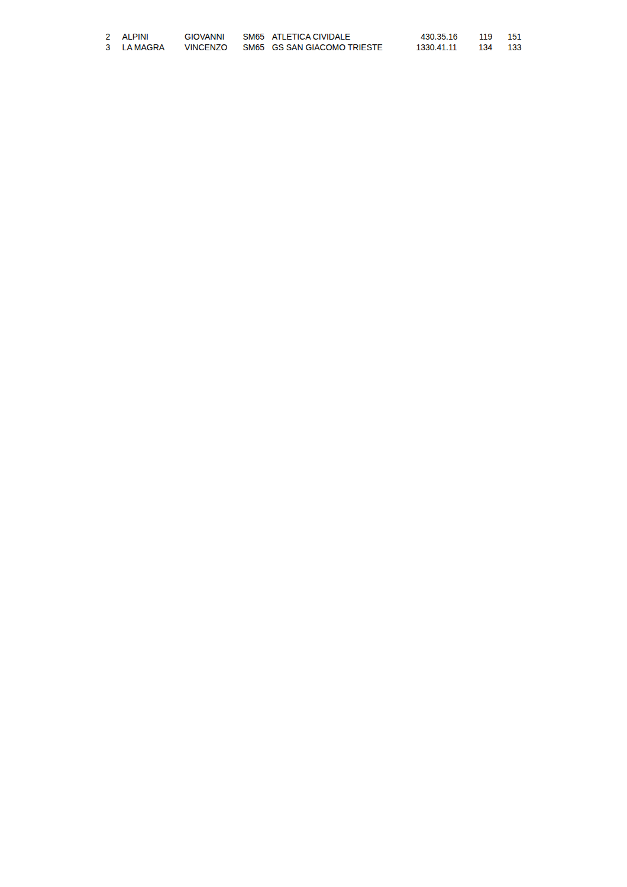| 2 | ALPINI | GIOVANNI | SM65 | ATLETICA CIVIDALE | 43 | 0.35.16 | 119 | 151 |
| 3 | LA MAGRA | VINCENZO | SM65 | GS SAN GIACOMO TRIESTE | 133 | 0.41.11 | 134 | 133 |